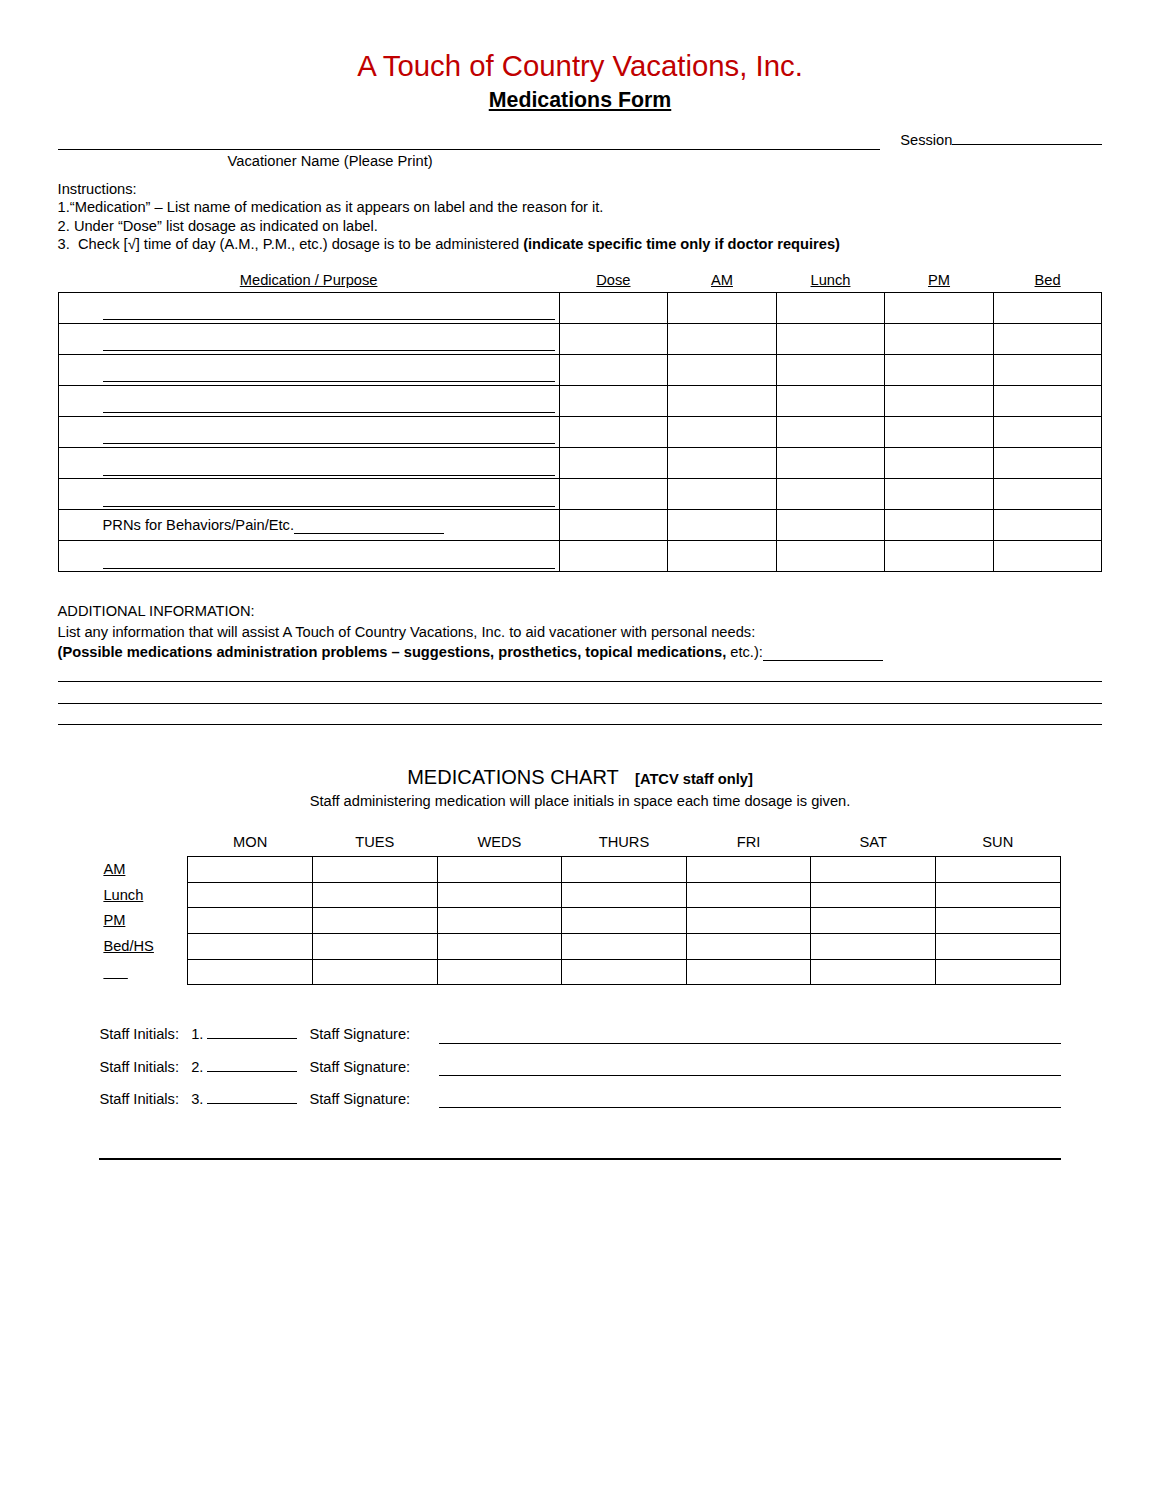A Touch of Country Vacations, Inc.
Medications Form
Session
Vacationer Name (Please Print)
Instructions:
1.“Medication” – List name of medication as it appears on label and the reason for it.
2. Under “Dose” list dosage as indicated on label.
3. Check [√] time of day (A.M., P.M., etc.) dosage is to be administered (indicate specific time only if doctor requires)
| Medication / Purpose | Dose | AM | Lunch | PM | Bed |
| --- | --- | --- | --- | --- | --- |
| PRNs for Behaviors/Pain/Etc. | | | | | |
ADDITIONAL INFORMATION:
List any information that will assist A Touch of Country Vacations, Inc. to aid vacationer with personal needs:
(Possible medications administration problems – suggestions, prosthetics, topical medications, etc.):
MEDICATIONS CHART [ATCV staff only]
Staff administering medication will place initials in space each time dosage is given.
| | MON | TUES | WEDS | THURS | FRI | SAT | SUN |
| --- | --- | --- | --- | --- | --- | --- | --- |
| AM | | | | | | | |
| Lunch | | | | | | | |
| PM | | | | | | | |
| Bed/HS | | | | | | | |
Staff Initials: 1.
Staff Signature:
Staff Initials: 2.
Staff Signature:
Staff Initials: 3.
Staff Signature: